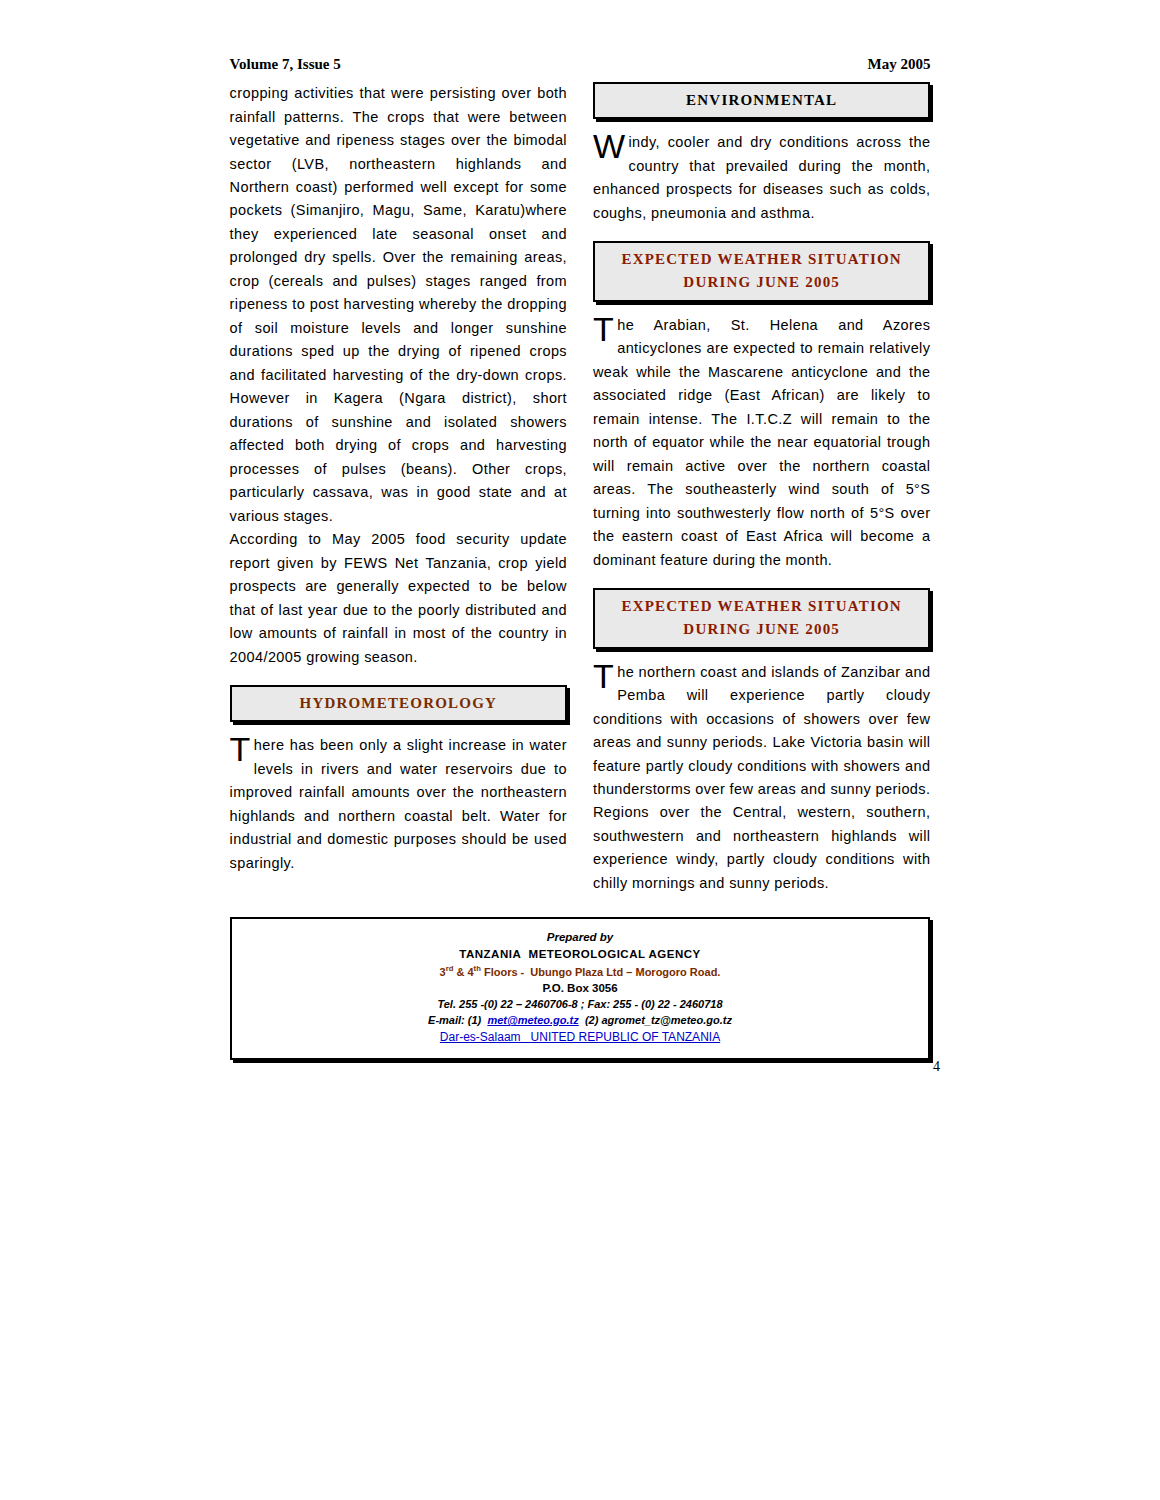Volume 7, Issue 5
May 2005
cropping activities that were persisting over both rainfall patterns. The crops that were between vegetative and ripeness stages over the bimodal sector (LVB, northeastern highlands and Northern coast) performed well except for some pockets (Simanjiro, Magu, Same, Karatu)where they experienced late seasonal onset and prolonged dry spells. Over the remaining areas, crop (cereals and pulses) stages ranged from ripeness to post harvesting whereby the dropping of soil moisture levels and longer sunshine durations sped up the drying of ripened crops and facilitated harvesting of the dry-down crops. However in Kagera (Ngara district), short durations of sunshine and isolated showers affected both drying of crops and harvesting processes of pulses (beans). Other crops, particularly cassava, was in good state and at various stages.
According to May 2005 food security update report given by FEWS Net Tanzania, crop yield prospects are generally expected to be below that of last year due to the poorly distributed and low amounts of rainfall in most of the country in 2004/2005 growing season.
HYDROMETEOROLOGY
There has been only a slight increase in water levels in rivers and water reservoirs due to improved rainfall amounts over the northeastern highlands and northern coastal belt. Water for industrial and domestic purposes should be used sparingly.
ENVIRONMENTAL
Windy, cooler and dry conditions across the country that prevailed during the month, enhanced prospects for diseases such as colds, coughs, pneumonia and asthma.
EXPECTED WEATHER SITUATION
DURING JUNE 2005
The Arabian, St. Helena and Azores anticyclones are expected to remain relatively weak while the Mascarene anticyclone and the associated ridge (East African) are likely to remain intense. The I.T.C.Z will remain to the north of equator while the near equatorial trough will remain active over the northern coastal areas. The southeasterly wind south of 5°S turning into southwesterly flow north of 5°S over the eastern coast of East Africa will become a dominant feature during the month.
EXPECTED WEATHER SITUATION
DURING JUNE 2005
The northern coast and islands of Zanzibar and Pemba will experience partly cloudy conditions with occasions of showers over few areas and sunny periods. Lake Victoria basin will feature partly cloudy conditions with showers and thunderstorms over few areas and sunny periods. Regions over the Central, western, southern, southwestern and northeastern highlands will experience windy, partly cloudy conditions with chilly mornings and sunny periods.
Prepared by
TANZANIA METEOROLOGICAL AGENCY
3rd & 4th Floors - Ubungo Plaza Ltd – Morogoro Road.
P.O. Box 3056
Tel. 255 -(0) 22 – 2460706-8 ; Fax: 255 - (0) 22 - 2460718
E-mail: (1) met@meteo.go.tz (2) agromet_tz@meteo.go.tz
Dar-es-Salaam UNITED REPUBLIC OF TANZANIA
4